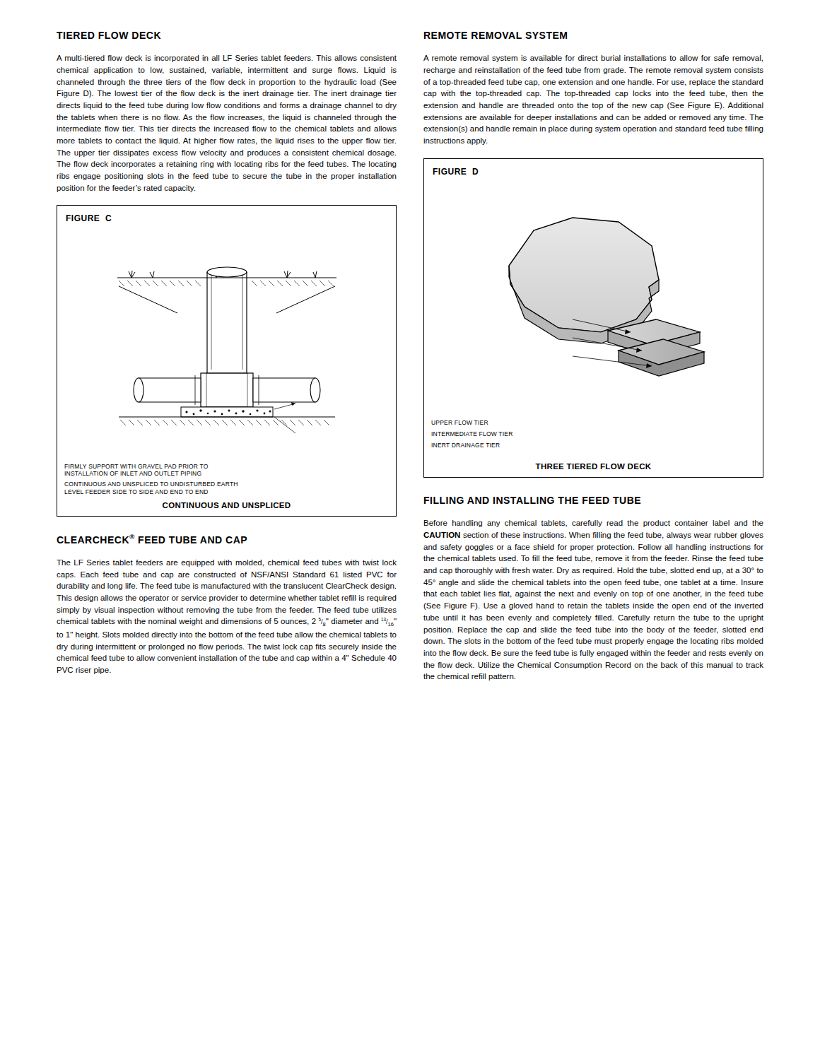TIERED FLOW DECK
A multi-tiered flow deck is incorporated in all LF Series tablet feeders. This allows consistent chemical application to low, sustained, variable, intermittent and surge flows. Liquid is channeled through the three tiers of the flow deck in proportion to the hydraulic load (See Figure D). The lowest tier of the flow deck is the inert drainage tier. The inert drainage tier directs liquid to the feed tube during low flow conditions and forms a drainage channel to dry the tablets when there is no flow. As the flow increases, the liquid is channeled through the intermediate flow tier. This tier directs the increased flow to the chemical tablets and allows more tablets to contact the liquid. At higher flow rates, the liquid rises to the upper flow tier. The upper tier dissipates excess flow velocity and produces a consistent chemical dosage. The flow deck incorporates a retaining ring with locating ribs for the feed tubes. The locating ribs engage positioning slots in the feed tube to secure the tube in the proper installation position for the feeder’s rated capacity.
FIGURE C
FIRMLY SUPPORT WITH GRAVEL PAD PRIOR TO
INSTALLATION OF INLET AND OUTLET PIPING
CONTINUOUS AND UNSPLICED TO UNDISTURBED EARTH
LEVEL FEEDER SIDE TO SIDE AND END TO END
CONTINUOUS AND UNSPLICED
CLEARCHECK® FEED TUBE AND CAP
The LF Series tablet feeders are equipped with molded, chemical feed tubes with twist lock caps. Each feed tube and cap are constructed of NSF/ANSI Standard 61 listed PVC for durability and long life. The feed tube is manufactured with the translucent ClearCheck design. This design allows the operator or service provider to determine whether tablet refill is required simply by visual inspection without removing the tube from the feeder. The feed tube utilizes chemical tablets with the nominal weight and dimensions of 5 ounces, 2 5/8" diameter and 13/16" to 1" height. Slots molded directly into the bottom of the feed tube allow the chemical tablets to dry during intermittent or prolonged no flow periods. The twist lock cap fits securely inside the chemical feed tube to allow convenient installation of the tube and cap within a 4" Schedule 40 PVC riser pipe.
REMOTE REMOVAL SYSTEM
A remote removal system is available for direct burial installations to allow for safe removal, recharge and reinstallation of the feed tube from grade. The remote removal system consists of a top-threaded feed tube cap, one extension and one handle. For use, replace the standard cap with the top-threaded cap. The top-threaded cap locks into the feed tube, then the extension and handle are threaded onto the top of the new cap (See Figure E). Additional extensions are available for deeper installations and can be added or removed any time. The extension(s) and handle remain in place during system operation and standard feed tube filling instructions apply.
FIGURE D
UPPER FLOW TIER
INTERMEDIATE FLOW TIER
INERT DRAINAGE TIER
THREE TIERED FLOW DECK
FILLING AND INSTALLING THE FEED TUBE
Before handling any chemical tablets, carefully read the product container label and the CAUTION section of these instructions. When filling the feed tube, always wear rubber gloves and safety goggles or a face shield for proper protection. Follow all handling instructions for the chemical tablets used. To fill the feed tube, remove it from the feeder. Rinse the feed tube and cap thoroughly with fresh water. Dry as required. Hold the tube, slotted end up, at a 30° to 45° angle and slide the chemical tablets into the open feed tube, one tablet at a time. Insure that each tablet lies flat, against the next and evenly on top of one another, in the feed tube (See Figure F). Use a gloved hand to retain the tablets inside the open end of the inverted tube until it has been evenly and completely filled. Carefully return the tube to the upright position. Replace the cap and slide the feed tube into the body of the feeder, slotted end down. The slots in the bottom of the feed tube must properly engage the locating ribs molded into the flow deck. Be sure the feed tube is fully engaged within the feeder and rests evenly on the flow deck. Utilize the Chemical Consumption Record on the back of this manual to track the chemical refill pattern.